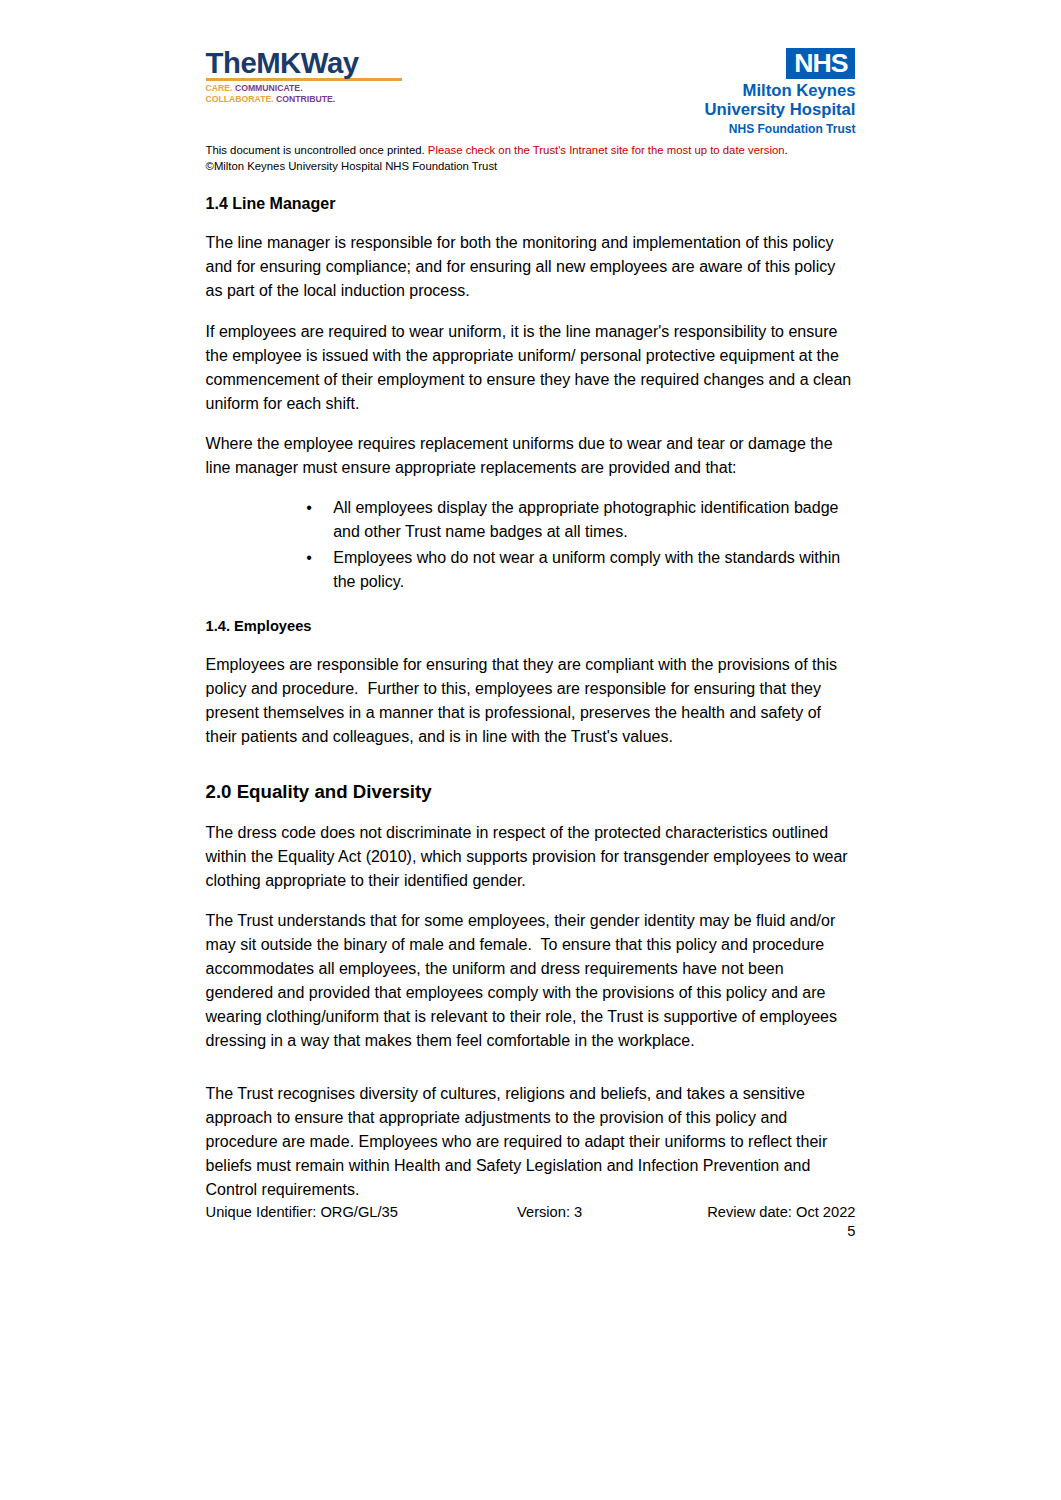The MK Way
CARE. COMMUNICATE.
COLLABORATE. CONTRIBUTE.
NHS
Milton Keynes
University Hospital
NHS Foundation Trust
This document is uncontrolled once printed. Please check on the Trust's Intranet site for the most up to date version.
©Milton Keynes University Hospital NHS Foundation Trust
1.4 Line Manager
The line manager is responsible for both the monitoring and implementation of this policy and for ensuring compliance; and for ensuring all new employees are aware of this policy as part of the local induction process.
If employees are required to wear uniform, it is the line manager's responsibility to ensure the employee is issued with the appropriate uniform/ personal protective equipment at the commencement of their employment to ensure they have the required changes and a clean uniform for each shift.
Where the employee requires replacement uniforms due to wear and tear or damage the line manager must ensure appropriate replacements are provided and that:
All employees display the appropriate photographic identification badge and other Trust name badges at all times.
Employees who do not wear a uniform comply with the standards within the policy.
1.4. Employees
Employees are responsible for ensuring that they are compliant with the provisions of this policy and procedure. Further to this, employees are responsible for ensuring that they present themselves in a manner that is professional, preserves the health and safety of their patients and colleagues, and is in line with the Trust's values.
2.0 Equality and Diversity
The dress code does not discriminate in respect of the protected characteristics outlined within the Equality Act (2010), which supports provision for transgender employees to wear clothing appropriate to their identified gender.
The Trust understands that for some employees, their gender identity may be fluid and/or may sit outside the binary of male and female. To ensure that this policy and procedure accommodates all employees, the uniform and dress requirements have not been gendered and provided that employees comply with the provisions of this policy and are wearing clothing/uniform that is relevant to their role, the Trust is supportive of employees dressing in a way that makes them feel comfortable in the workplace.
The Trust recognises diversity of cultures, religions and beliefs, and takes a sensitive approach to ensure that appropriate adjustments to the provision of this policy and procedure are made. Employees who are required to adapt their uniforms to reflect their beliefs must remain within Health and Safety Legislation and Infection Prevention and Control requirements.
Unique Identifier: ORG/GL/35
Version: 3
Review date: Oct 2022
5